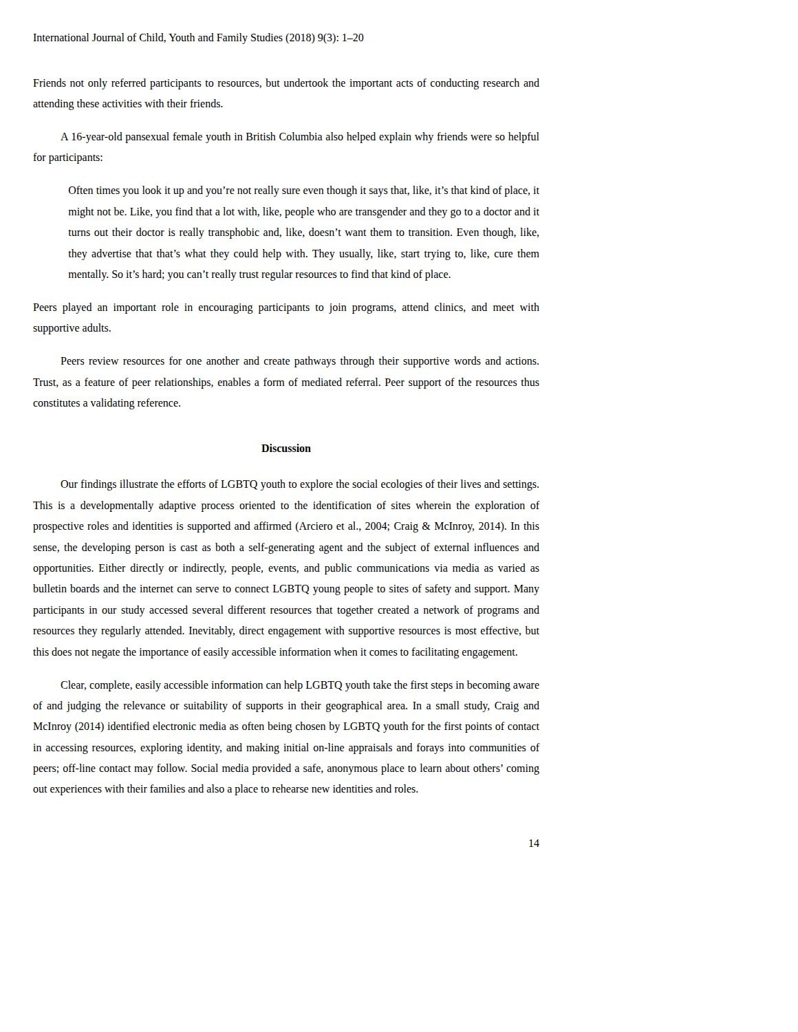International Journal of Child, Youth and Family Studies (2018) 9(3): 1–20
Friends not only referred participants to resources, but undertook the important acts of conducting research and attending these activities with their friends.
A 16-year-old pansexual female youth in British Columbia also helped explain why friends were so helpful for participants:
Often times you look it up and you’re not really sure even though it says that, like, it’s that kind of place, it might not be. Like, you find that a lot with, like, people who are transgender and they go to a doctor and it turns out their doctor is really transphobic and, like, doesn’t want them to transition. Even though, like, they advertise that that’s what they could help with. They usually, like, start trying to, like, cure them mentally. So it’s hard; you can’t really trust regular resources to find that kind of place.
Peers played an important role in encouraging participants to join programs, attend clinics, and meet with supportive adults.
Peers review resources for one another and create pathways through their supportive words and actions. Trust, as a feature of peer relationships, enables a form of mediated referral. Peer support of the resources thus constitutes a validating reference.
Discussion
Our findings illustrate the efforts of LGBTQ youth to explore the social ecologies of their lives and settings. This is a developmentally adaptive process oriented to the identification of sites wherein the exploration of prospective roles and identities is supported and affirmed (Arciero et al., 2004; Craig & McInroy, 2014). In this sense, the developing person is cast as both a self-generating agent and the subject of external influences and opportunities. Either directly or indirectly, people, events, and public communications via media as varied as bulletin boards and the internet can serve to connect LGBTQ young people to sites of safety and support. Many participants in our study accessed several different resources that together created a network of programs and resources they regularly attended. Inevitably, direct engagement with supportive resources is most effective, but this does not negate the importance of easily accessible information when it comes to facilitating engagement.
Clear, complete, easily accessible information can help LGBTQ youth take the first steps in becoming aware of and judging the relevance or suitability of supports in their geographical area. In a small study, Craig and McInroy (2014) identified electronic media as often being chosen by LGBTQ youth for the first points of contact in accessing resources, exploring identity, and making initial on-line appraisals and forays into communities of peers; off-line contact may follow. Social media provided a safe, anonymous place to learn about others’ coming out experiences with their families and also a place to rehearse new identities and roles.
14